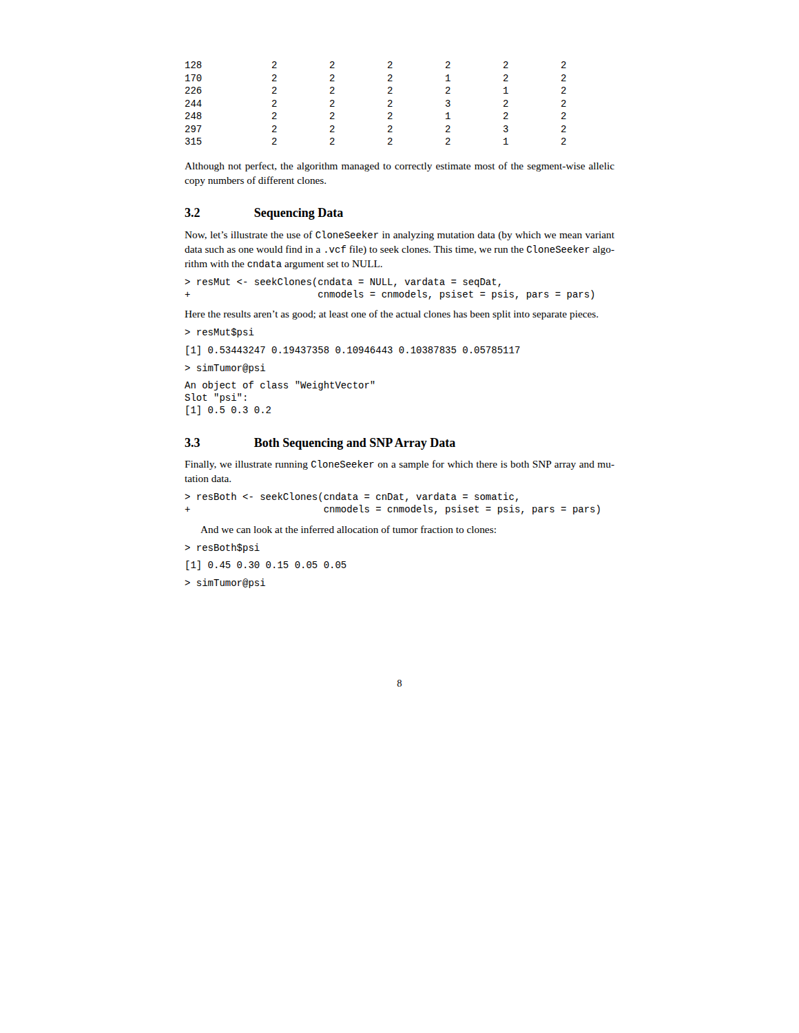128            2         2         2         2         2         2
170            2         2         2         1         2         2
226            2         2         2         2         1         2
244            2         2         2         3         2         2
248            2         2         2         1         2         2
297            2         2         2         2         3         2
315            2         2         2         2         1         2
Although not perfect, the algorithm managed to correctly estimate most of the segment-wise allelic copy numbers of different clones.
3.2 Sequencing Data
Now, let’s illustrate the use of CloneSeeker in analyzing mutation data (by which we mean variant data such as one would find in a .vcf file) to seek clones. This time, we run the CloneSeeker algorithm with the cndata argument set to NULL.
> resMut <- seekClones(cndata = NULL, vardata = seqDat,
+                      cnmodels = cnmodels, psiset = psis, pars = pars)
Here the results aren’t as good; at least one of the actual clones has been split into separate pieces.
> resMut$psi
[1] 0.53443247 0.19437358 0.10946443 0.10387835 0.05785117
> simTumor@psi
An object of class "WeightVector"
Slot "psi":
[1] 0.5 0.3 0.2
3.3 Both Sequencing and SNP Array Data
Finally, we illustrate running CloneSeeker on a sample for which there is both SNP array and mutation data.
> resBoth <- seekClones(cndata = cnDat, vardata = somatic,
+                       cnmodels = cnmodels, psiset = psis, pars = pars)
And we can look at the inferred allocation of tumor fraction to clones:
> resBoth$psi
[1] 0.45 0.30 0.15 0.05 0.05
> simTumor@psi
8